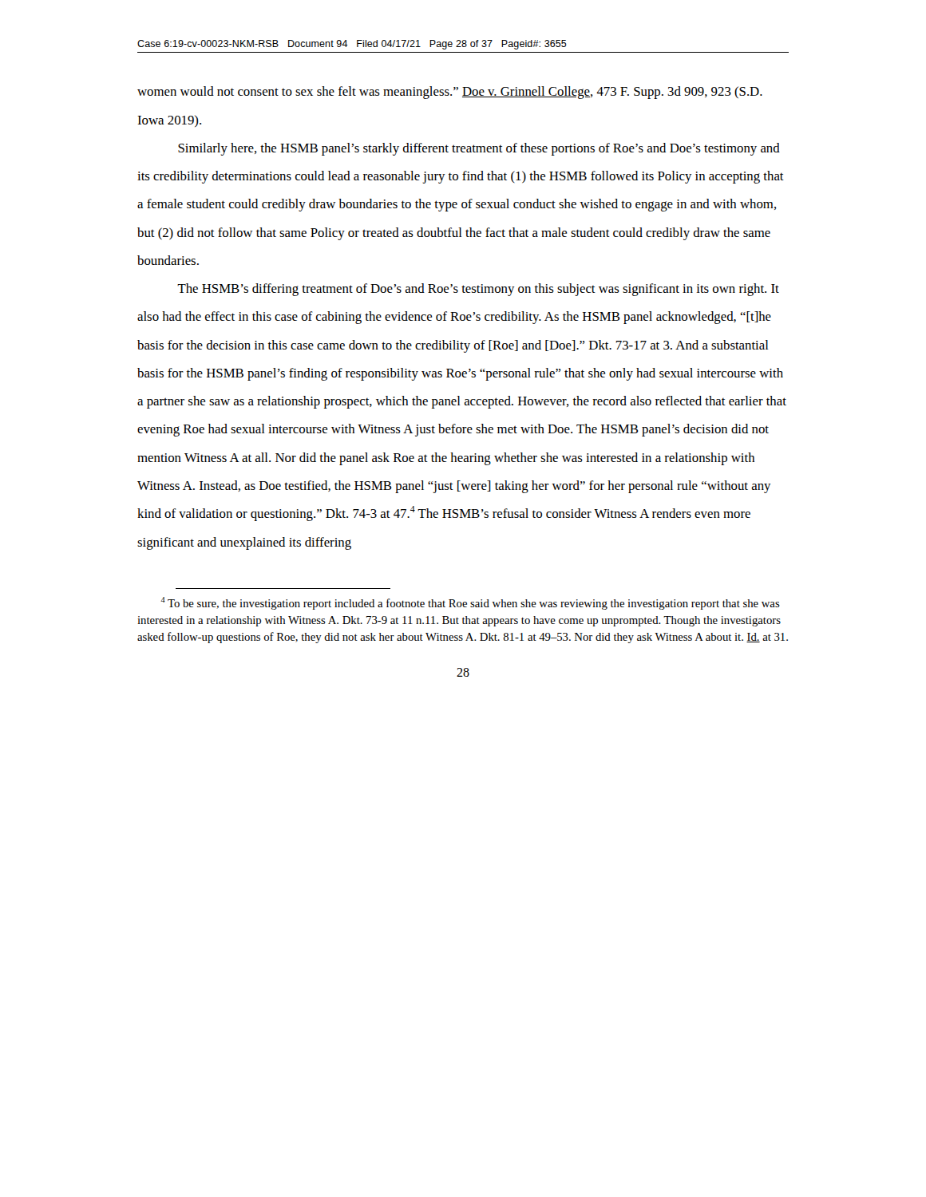Case 6:19-cv-00023-NKM-RSB Document 94 Filed 04/17/21 Page 28 of 37 Pageid#: 3655
women would not consent to sex she felt was meaningless.” Doe v. Grinnell College, 473 F. Supp. 3d 909, 923 (S.D. Iowa 2019).
Similarly here, the HSMB panel’s starkly different treatment of these portions of Roe’s and Doe’s testimony and its credibility determinations could lead a reasonable jury to find that (1) the HSMB followed its Policy in accepting that a female student could credibly draw boundaries to the type of sexual conduct she wished to engage in and with whom, but (2) did not follow that same Policy or treated as doubtful the fact that a male student could credibly draw the same boundaries.
The HSMB’s differing treatment of Doe’s and Roe’s testimony on this subject was significant in its own right. It also had the effect in this case of cabining the evidence of Roe’s credibility. As the HSMB panel acknowledged, “[t]he basis for the decision in this case came down to the credibility of [Roe] and [Doe].” Dkt. 73-17 at 3. And a substantial basis for the HSMB panel’s finding of responsibility was Roe’s “personal rule” that she only had sexual intercourse with a partner she saw as a relationship prospect, which the panel accepted. However, the record also reflected that earlier that evening Roe had sexual intercourse with Witness A just before she met with Doe. The HSMB panel’s decision did not mention Witness A at all. Nor did the panel ask Roe at the hearing whether she was interested in a relationship with Witness A. Instead, as Doe testified, the HSMB panel “just [were] taking her word” for her personal rule “without any kind of validation or questioning.” Dkt. 74-3 at 47.4 The HSMB’s refusal to consider Witness A renders even more significant and unexplained its differing
4 To be sure, the investigation report included a footnote that Roe said when she was reviewing the investigation report that she was interested in a relationship with Witness A. Dkt. 73-9 at 11 n.11. But that appears to have come up unprompted. Though the investigators asked follow-up questions of Roe, they did not ask her about Witness A. Dkt. 81-1 at 49–53. Nor did they ask Witness A about it. Id. at 31.
28